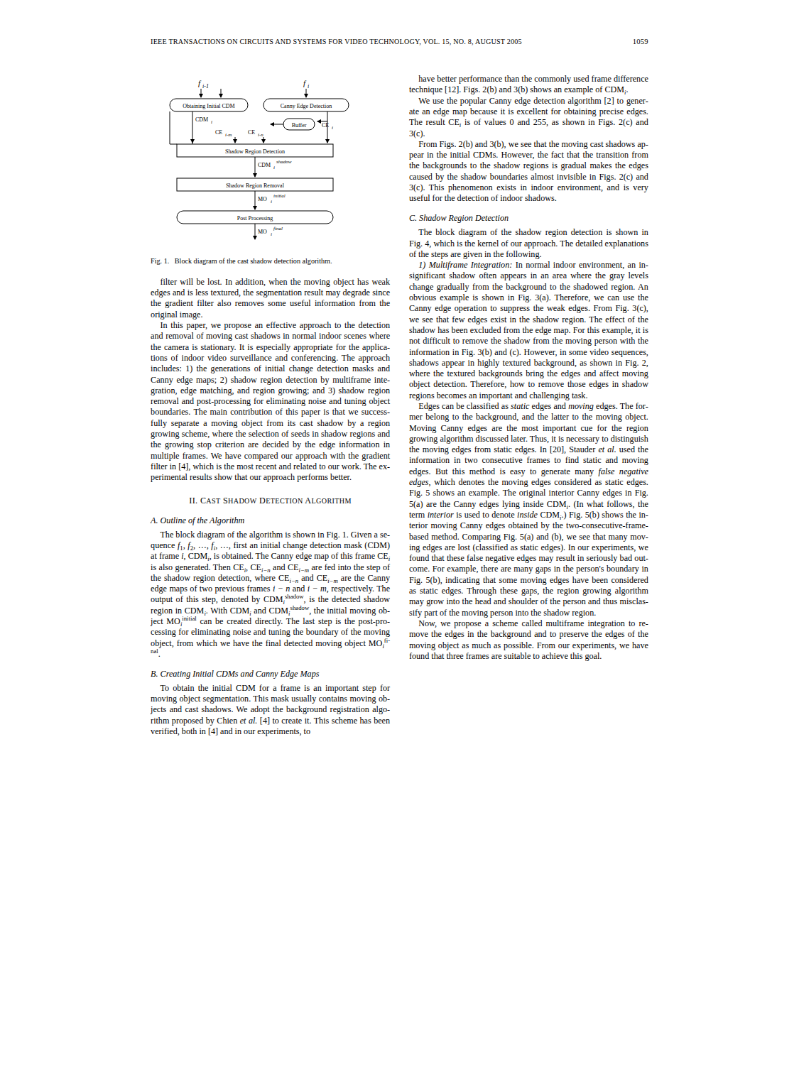IEEE TRANSACTIONS ON CIRCUITS AND SYSTEMS FOR VIDEO TECHNOLOGY, VOL. 15, NO. 8, AUGUST 2005
1059
f i-1 f i Obtaining Initial CDM Canny Edge Detection CDM i Buffer CE i CE i-m CE i-n Shadow Region Detection CDM i shadow Shadow Region Removal MO i initial Post Processing MO i final
Fig. 1. Block diagram of the cast shadow detection algorithm.
filter will be lost. In addition, when the moving object has weak edges and is less textured, the segmentation result may degrade since the gradient filter also removes some useful information from the original image.
In this paper, we propose an effective approach to the detection and removal of moving cast shadows in normal indoor scenes where the camera is stationary. It is especially appropriate for the applications of indoor video surveillance and conferencing. The approach includes: 1) the generations of initial change detection masks and Canny edge maps; 2) shadow region detection by multiframe integration, edge matching, and region growing; and 3) shadow region removal and post-processing for eliminating noise and tuning object boundaries. The main contribution of this paper is that we successfully separate a moving object from its cast shadow by a region growing scheme, where the selection of seeds in shadow regions and the growing stop criterion are decided by the edge information in multiple frames. We have compared our approach with the gradient filter in [4], which is the most recent and related to our work. The experimental results show that our approach performs better.
II. CAST SHADOW DETECTION ALGORITHM
A. Outline of the Algorithm
The block diagram of the algorithm is shown in Fig. 1. Given a sequence f1, f2, …, fi, …, first an initial change detection mask (CDM) at frame i, CDMi, is obtained. The Canny edge map of this frame CEi is also generated. Then CEi, CEi−n and CEi−m are fed into the step of the shadow region detection, where CEi−n and CEi−m are the Canny edge maps of two previous frames i − n and i − m, respectively. The output of this step, denoted by CDMishadow, is the detected shadow region in CDMi. With CDMi and CDMishadow, the initial moving object MOiinitial can be created directly. The last step is the post-processing for eliminating noise and tuning the boundary of the moving object, from which we have the final detected moving object MOifinal.
B. Creating Initial CDMs and Canny Edge Maps
To obtain the initial CDM for a frame is an important step for moving object segmentation. This mask usually contains moving objects and cast shadows. We adopt the background registration algorithm proposed by Chien et al. [4] to create it. This scheme has been verified, both in [4] and in our experiments, to
have better performance than the commonly used frame difference technique [12]. Figs. 2(b) and 3(b) shows an example of CDMi.
We use the popular Canny edge detection algorithm [2] to generate an edge map because it is excellent for obtaining precise edges. The result CEi is of values 0 and 255, as shown in Figs. 2(c) and 3(c).
From Figs. 2(b) and 3(b), we see that the moving cast shadows appear in the initial CDMs. However, the fact that the transition from the backgrounds to the shadow regions is gradual makes the edges caused by the shadow boundaries almost invisible in Figs. 2(c) and 3(c). This phenomenon exists in indoor environment, and is very useful for the detection of indoor shadows.
C. Shadow Region Detection
The block diagram of the shadow region detection is shown in Fig. 4, which is the kernel of our approach. The detailed explanations of the steps are given in the following.
1) Multiframe Integration: In normal indoor environment, an insignificant shadow often appears in an area where the gray levels change gradually from the background to the shadowed region. An obvious example is shown in Fig. 3(a). Therefore, we can use the Canny edge operation to suppress the weak edges. From Fig. 3(c), we see that few edges exist in the shadow region. The effect of the shadow has been excluded from the edge map. For this example, it is not difficult to remove the shadow from the moving person with the information in Fig. 3(b) and (c). However, in some video sequences, shadows appear in highly textured background, as shown in Fig. 2, where the textured backgrounds bring the edges and affect moving object detection. Therefore, how to remove those edges in shadow regions becomes an important and challenging task.
Edges can be classified as static edges and moving edges. The former belong to the background, and the latter to the moving object. Moving Canny edges are the most important cue for the region growing algorithm discussed later. Thus, it is necessary to distinguish the moving edges from static edges. In [20], Stauder et al. used the information in two consecutive frames to find static and moving edges. But this method is easy to generate many false negative edges, which denotes the moving edges considered as static edges. Fig. 5 shows an example. The original interior Canny edges in Fig. 5(a) are the Canny edges lying inside CDMi. (In what follows, the term interior is used to denote inside CDMi.) Fig. 5(b) shows the interior moving Canny edges obtained by the two-consecutive-frame-based method. Comparing Fig. 5(a) and (b), we see that many moving edges are lost (classified as static edges). In our experiments, we found that these false negative edges may result in seriously bad outcome. For example, there are many gaps in the person's boundary in Fig. 5(b), indicating that some moving edges have been considered as static edges. Through these gaps, the region growing algorithm may grow into the head and shoulder of the person and thus misclassify part of the moving person into the shadow region.
Now, we propose a scheme called multiframe integration to remove the edges in the background and to preserve the edges of the moving object as much as possible. From our experiments, we have found that three frames are suitable to achieve this goal.